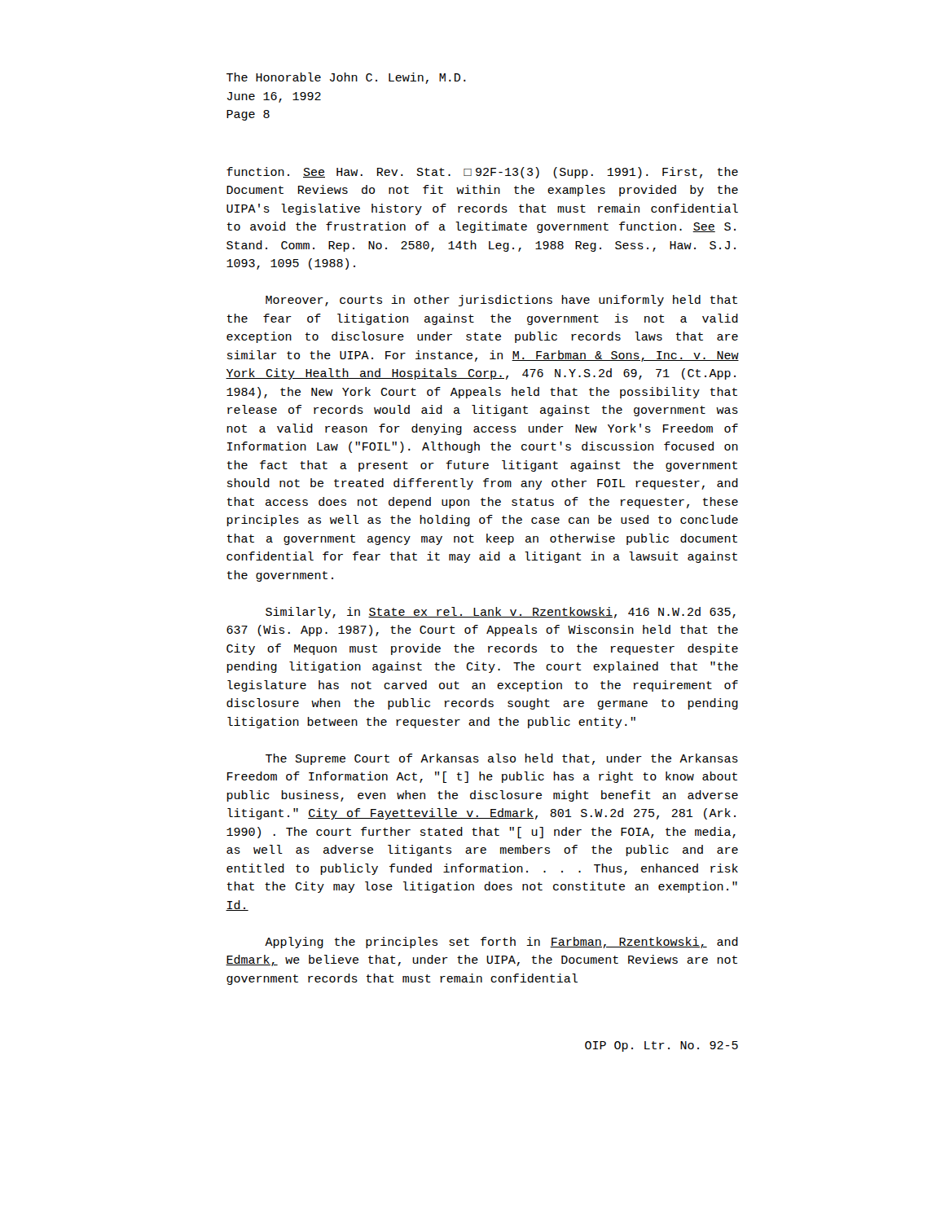The Honorable John C. Lewin, M.D. June 16, 1992 Page 8
function. See Haw. Rev. Stat. □92F-13(3) (Supp. 1991). First, the Document Reviews do not fit within the examples provided by the UIPA's legislative history of records that must remain confidential to avoid the frustration of a legitimate government function. See S. Stand. Comm. Rep. No. 2580, 14th Leg., 1988 Reg. Sess., Haw. S.J. 1093, 1095 (1988).
Moreover, courts in other jurisdictions have uniformly held that the fear of litigation against the government is not a valid exception to disclosure under state public records laws that are similar to the UIPA. For instance, in M. Farbman & Sons, Inc. v. New York City Health and Hospitals Corp., 476 N.Y.S.2d 69, 71 (Ct.App. 1984), the New York Court of Appeals held that the possibility that release of records would aid a litigant against the government was not a valid reason for denying access under New York's Freedom of Information Law ("FOIL"). Although the court's discussion focused on the fact that a present or future litigant against the government should not be treated differently from any other FOIL requester, and that access does not depend upon the status of the requester, these principles as well as the holding of the case can be used to conclude that a government agency may not keep an otherwise public document confidential for fear that it may aid a litigant in a lawsuit against the government.
Similarly, in State ex rel. Lank v. Rzentkowski, 416 N.W.2d 635, 637 (Wis. App. 1987), the Court of Appeals of Wisconsin held that the City of Mequon must provide the records to the requester despite pending litigation against the City. The court explained that "the legislature has not carved out an exception to the requirement of disclosure when the public records sought are germane to pending litigation between the requester and the public entity."
The Supreme Court of Arkansas also held that, under the Arkansas Freedom of Information Act, "[ t] he public has a right to know about public business, even when the disclosure might benefit an adverse litigant." City of Fayetteville v. Edmark, 801 S.W.2d 275, 281 (Ark. 1990) . The court further stated that "[ u] nder the FOIA, the media, as well as adverse litigants are members of the public and are entitled to publicly funded information. . . . Thus, enhanced risk that the City may lose litigation does not constitute an exemption." Id.
Applying the principles set forth in Farbman, Rzentkowski, and Edmark, we believe that, under the UIPA, the Document Reviews are not government records that must remain confidential
OIP Op. Ltr. No. 92-5